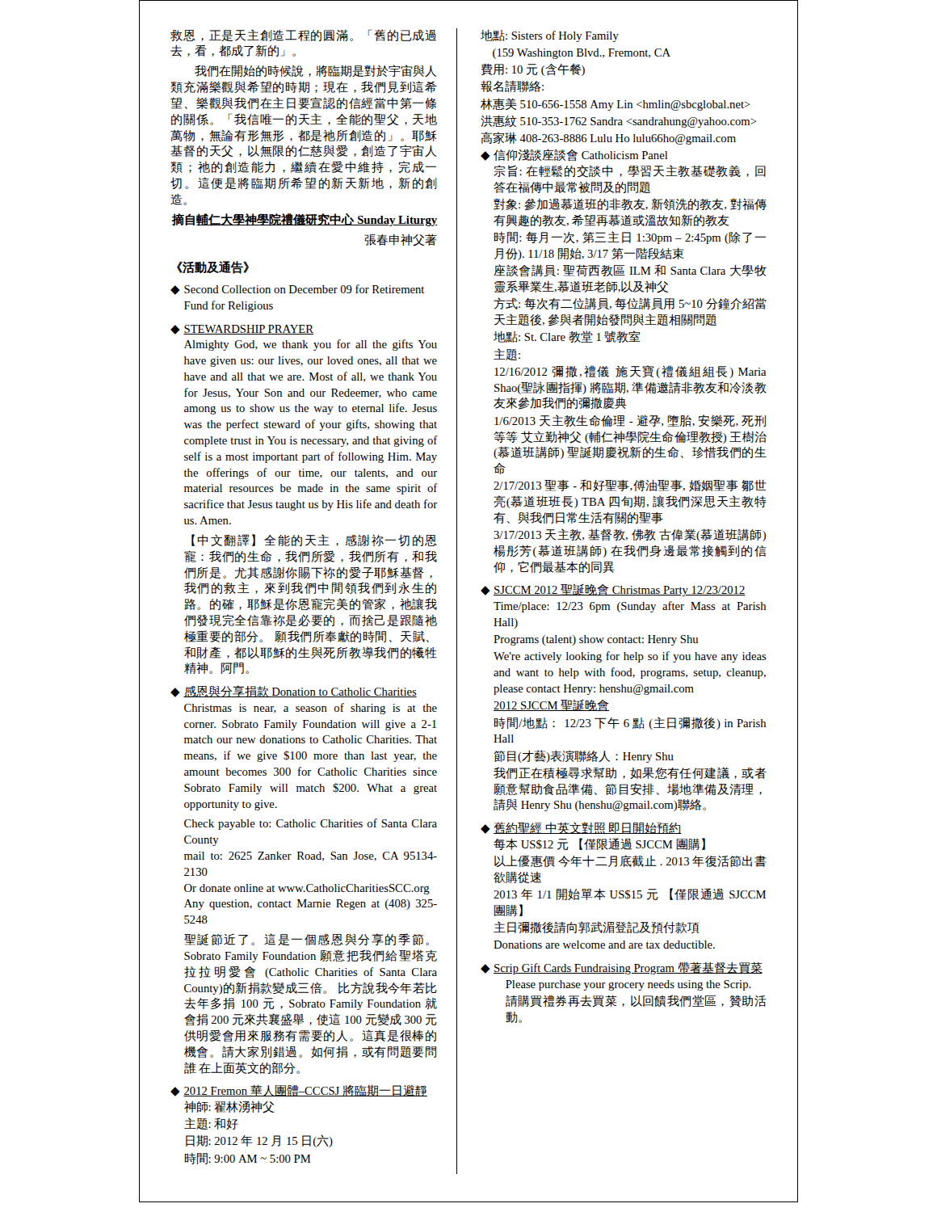救恩，正是天主創造工程的圓滿。「舊的已成過去，看，都成了新的」。
我們在開始的時候說，將臨期是對於宇宙與人類充滿樂觀與希望的時期；現在，我們見到這希望、樂觀與我們在主日要宣認的信經當中第一條的關係。「我信唯一的天主，全能的聖父，天地萬物，無論有形無形，都是祂所創造的」。耶穌基督的天父，以無限的仁慈與愛，創造了宇宙人類；祂的創造能力，繼續在愛中維持，完成一切。這便是將臨期所希望的新天新地，新的創造。
摘自輔仁大學神學院禮儀研究中心 Sunday Liturgy
張春申神父著
《活動及通告》
Second Collection on December 09 for Retirement Fund for Religious
STEWARDSHIP PRAYER
Almighty God, we thank you for all the gifts You have given us: our lives, our loved ones, all that we have and all that we are. Most of all, we thank You for Jesus, Your Son and our Redeemer, who came among us to show us the way to eternal life. Jesus was the perfect steward of your gifts, showing that complete trust in You is necessary, and that giving of self is a most important part of following Him. May the offerings of our time, our talents, and our material resources be made in the same spirit of sacrifice that Jesus taught us by His life and death for us. Amen.
【中文翻譯】全能的天主，感謝祢一切的恩寵：我們的生命，我們所愛，我們所有，和我們所是。尤其感謝你賜下祢的愛子耶穌基督，我們的救主，來到我們中間領我們到永生的路。的確，耶穌是你恩寵完美的管家，祂讓我們發現完全信靠祢是必要的，而捨己是跟隨祂極重要的部分。 願我們所奉獻的時間、天賦、和財產，都以耶穌的生與死所教導我們的犧牲精神。阿門。
感恩與分享捐款 Donation to Catholic Charities
Christmas is near, a season of sharing is at the corner. Sobrato Family Foundation will give a 2-1 match our new donations to Catholic Charities. That means, if we give $100 more than last year, the amount becomes 300 for Catholic Charities since Sobrato Family will match $200. What a great opportunity to give.
Check payable to: Catholic Charities of Santa Clara County
mail to: 2625 Zanker Road, San Jose, CA 95134-2130
Or donate online at www.CatholicCharitiesSCC.org
Any question, contact Marnie Regen at (408) 325-5248
聖誕節近了。這是一個感恩與分享的季節。Sobrato Family Foundation 願意把我們給聖塔克拉拉明愛會 (Catholic Charities of Santa Clara County)的新捐款變成三倍。 比方說我今年若比去年多捐 100 元，Sobrato Family Foundation 就會捐 200 元來共襄盛舉，使這 100 元變成 300 元供明愛會用來服務有需要的人。這真是很棒的機會。請大家別錯過。如何捐，或有問題要問誰 在上面英文的部分。
2012 Fremon 華人團體–CCCSJ 將臨期一日避靜
神師: 翟林湧神父
主題: 和好
日期: 2012 年 12 月 15 日(六)
時間: 9:00 AM ~ 5:00 PM
地點: Sisters of Holy Family
(159 Washington Blvd., Fremont, CA
費用: 10 元 (含午餐)
報名請聯絡:
林惠美 510-656-1558 Amy Lin <hmlin@sbcglobal.net>
洪惠紋 510-353-1762 Sandra <sandrahung@yahoo.com>
高家琳 408-263-8886 Lulu Ho lulu66ho@gmail.com
信仰淺談座談會 Catholicism Panel
宗旨: 在輕鬆的交談中，學習天主教基礎教義，回答在福傳中最常被問及的問題
對象: 參加過慕道班的非教友, 新領洗的教友, 對福傳有興趣的教友, 希望再慕道或溫故知新的教友
時間: 每月一次, 第三主日 1:30pm – 2:45pm (除了一月份). 11/18 開始, 3/17 第一階段結束
座談會講員: 聖荷西教區 ILM 和 Santa Clara 大學牧靈系畢業生,慕道班老師,以及神父
方式: 每次有二位講員, 每位講員用 5~10 分鐘介紹當天主題後, 參與者開始發問與主題相關問題
地點: St. Clare 教堂 1 號教室
主題:
12/16/2012 彌撒,禮儀 施天寶(禮儀組組長) Maria Shao(聖詠團指揮) 將臨期, 準備邀請非教友和冷淡教友來參加我們的彌撒慶典
1/6/2013 天主教生命倫理 - 避孕, 墮胎, 安樂死, 死刑等等 艾立勤神父 (輔仁神學院生命倫理教授) 王樹治(慕道班講師) 聖誕期慶祝新的生命、珍惜我們的生命
2/17/2013 聖事 - 和好聖事,傅油聖事, 婚姻聖事 鄒世亮(慕道班班長) TBA 四旬期, 讓我們深思天主教特有、與我們日常生活有關的聖事
3/17/2013 天主教, 基督教, 佛教 古偉業(慕道班講師) 楊彤芳(慕道班講師) 在我們身邊最常接觸到的信仰，它們最基本的同異
SJCCM 2012 聖誕晚會 Christmas Party 12/23/2012
Time/place: 12/23 6pm (Sunday after Mass at Parish Hall)
Programs (talent) show contact: Henry Shu
We're actively looking for help so if you have any ideas and want to help with food, programs, setup, cleanup, please contact Henry: henshu@gmail.com
2012 SJCCM 聖誕晚會
時間/地點： 12/23 下午 6 點 (主日彌撒後) in Parish Hall
節目(才藝)表演聯絡人：Henry Shu
我們正在積極尋求幫助，如果您有任何建議，或者願意幫助食品準備、節目安排、場地準備及清理，請與 Henry Shu (henshu@gmail.com)聯絡。
舊約聖經 中英文對照 即日開始預約
每本 US$12 元 【僅限通過 SJCCM 團購】
以上優惠價 今年十二月底截止 . 2013 年復活節出書 欲購從速
2013 年 1/1 開始單本 US$15 元 【僅限通過 SJCCM 團購】
主日彌撒後請向郭武湄登記及預付款項
Donations are welcome and are tax deductible.
Scrip Gift Cards Fundraising Program 帶著基督去買菜
Please purchase your grocery needs using the Scrip.
請購買禮券再去買菜，以回饋我們堂區，贊助活動。